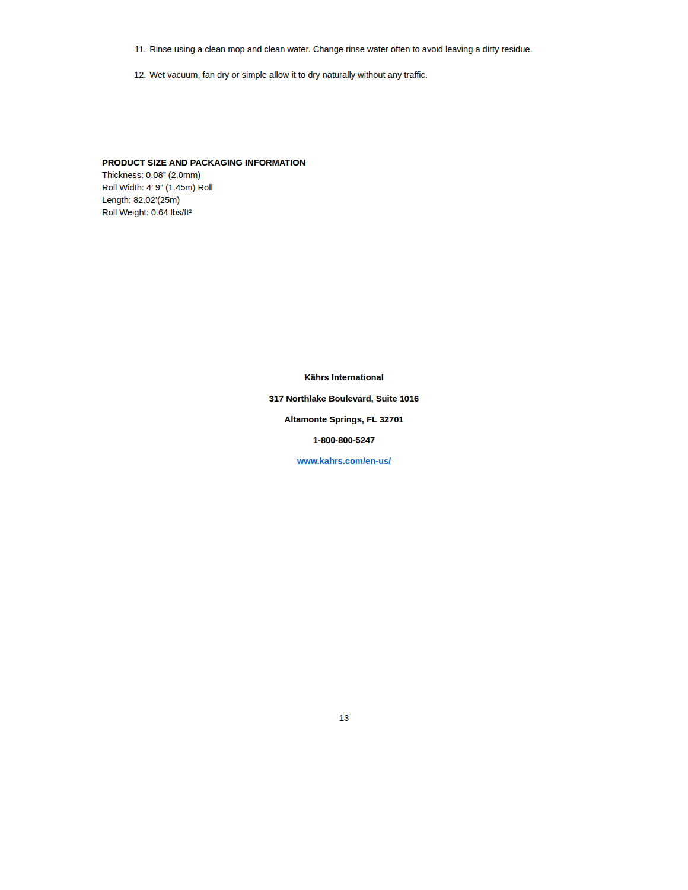11. Rinse using a clean mop and clean water. Change rinse water often to avoid leaving a dirty residue.
12. Wet vacuum, fan dry or simple allow it to dry naturally without any traffic.
PRODUCT SIZE AND PACKAGING INFORMATION
Thickness: 0.08” (2.0mm)
Roll Width: 4’ 9” (1.45m) Roll
Length: 82.02’(25m)
Roll Weight: 0.64 lbs/ft²
Kährs International
317 Northlake Boulevard, Suite 1016
Altamonte Springs, FL 32701
1-800-800-5247
www.kahrs.com/en-us/
13